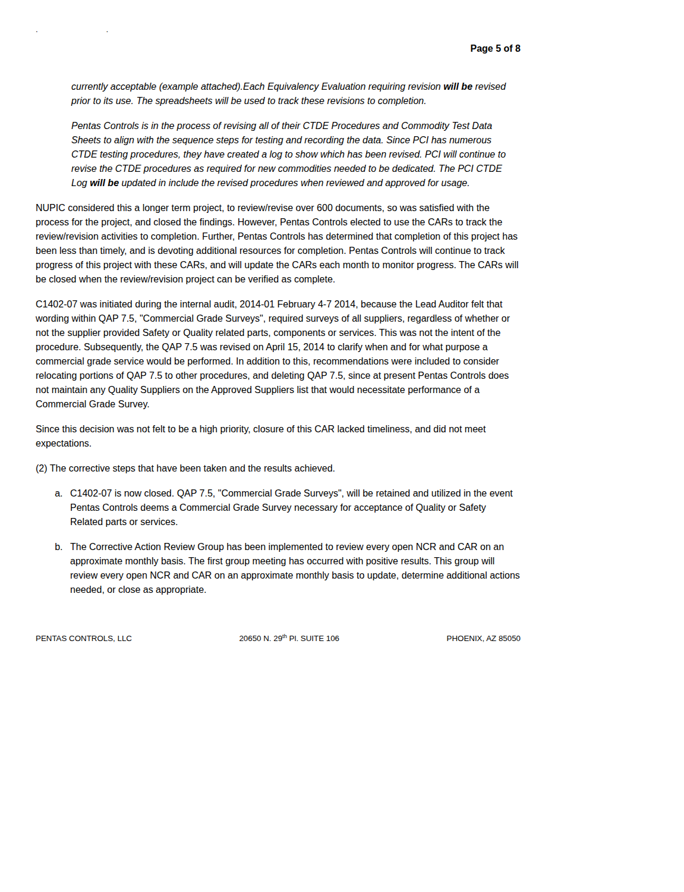. .
Page 5 of 8
currently acceptable (example attached).Each Equivalency Evaluation requiring revision will be revised prior to its use. The spreadsheets will be used to track these revisions to completion.
Pentas Controls is in the process of revising all of their CTDE Procedures and Commodity Test Data Sheets to align with the sequence steps for testing and recording the data. Since PCI has numerous CTDE testing procedures, they have created a log to show which has been revised. PCI will continue to revise the CTDE procedures as required for new commodities needed to be dedicated. The PCI CTDE Log will be updated in include the revised procedures when reviewed and approved for usage.
NUPIC considered this a longer term project, to review/revise over 600 documents, so was satisfied with the process for the project, and closed the findings. However, Pentas Controls elected to use the CARs to track the review/revision activities to completion. Further, Pentas Controls has determined that completion of this project has been less than timely, and is devoting additional resources for completion. Pentas Controls will continue to track progress of this project with these CARs, and will update the CARs each month to monitor progress. The CARs will be closed when the review/revision project can be verified as complete.
C1402-07 was initiated during the internal audit, 2014-01 February 4-7 2014, because the Lead Auditor felt that wording within QAP 7.5, "Commercial Grade Surveys", required surveys of all suppliers, regardless of whether or not the supplier provided Safety or Quality related parts, components or services. This was not the intent of the procedure. Subsequently, the QAP 7.5 was revised on April 15, 2014 to clarify when and for what purpose a commercial grade service would be performed. In addition to this, recommendations were included to consider relocating portions of QAP 7.5 to other procedures, and deleting QAP 7.5, since at present Pentas Controls does not maintain any Quality Suppliers on the Approved Suppliers list that would necessitate performance of a Commercial Grade Survey.
Since this decision was not felt to be a high priority, closure of this CAR lacked timeliness, and did not meet expectations.
(2) The corrective steps that have been taken and the results achieved.
C1402-07 is now closed. QAP 7.5, "Commercial Grade Surveys", will be retained and utilized in the event Pentas Controls deems a Commercial Grade Survey necessary for acceptance of Quality or Safety Related parts or services.
The Corrective Action Review Group has been implemented to review every open NCR and CAR on an approximate monthly basis. The first group meeting has occurred with positive results. This group will review every open NCR and CAR on an approximate monthly basis to update, determine additional actions needed, or close as appropriate.
PENTAS CONTROLS, LLC 20650 N. 29th Pl. SUITE 106 PHOENIX, AZ 85050